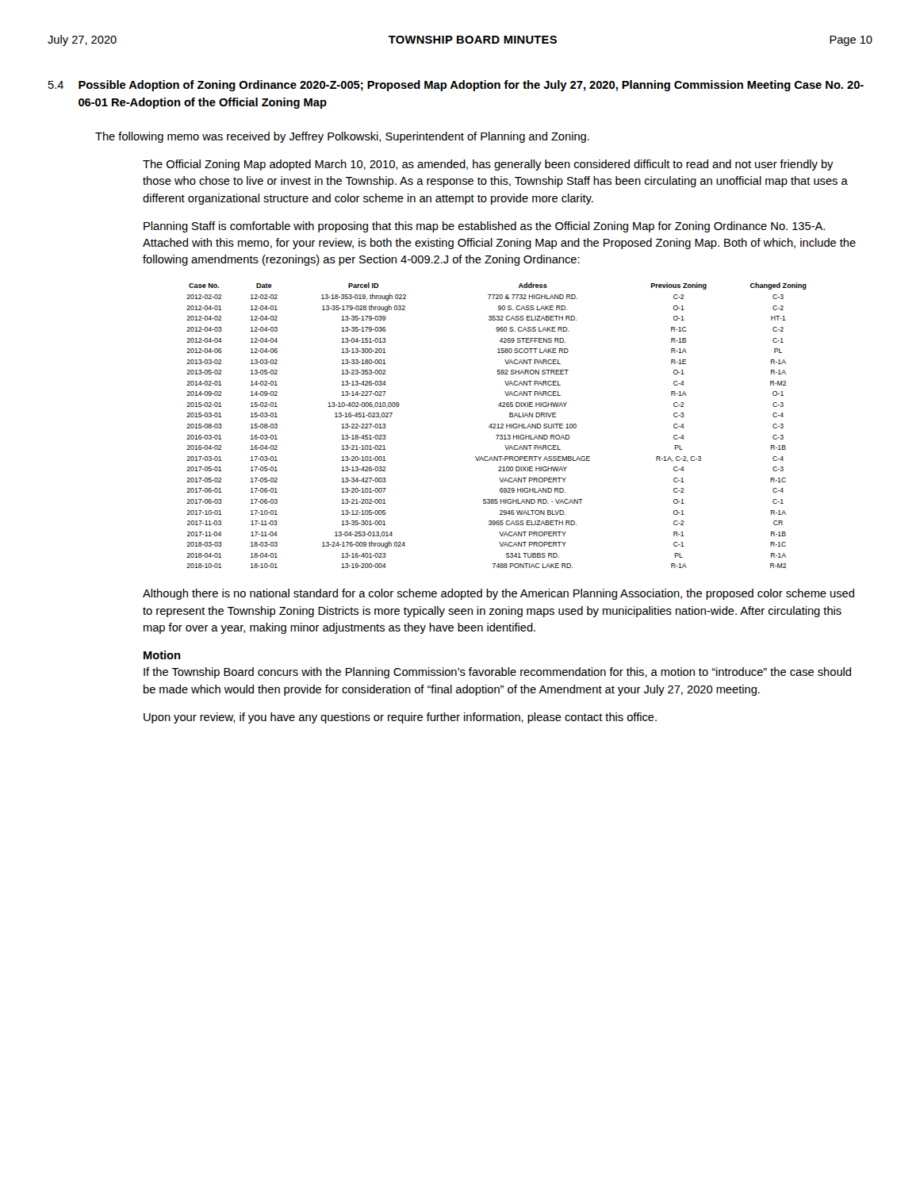July 27, 2020
TOWNSHIP BOARD MINUTES
Page 10
5.4
Possible Adoption of Zoning Ordinance 2020-Z-005; Proposed Map Adoption for the July 27, 2020, Planning Commission Meeting Case No. 20-06-01 Re-Adoption of the Official Zoning Map
The following memo was received by Jeffrey Polkowski, Superintendent of Planning and Zoning.
The Official Zoning Map adopted March 10, 2010, as amended, has generally been considered difficult to read and not user friendly by those who chose to live or invest in the Township. As a response to this, Township Staff has been circulating an unofficial map that uses a different organizational structure and color scheme in an attempt to provide more clarity.
Planning Staff is comfortable with proposing that this map be established as the Official Zoning Map for Zoning Ordinance No. 135-A. Attached with this memo, for your review, is both the existing Official Zoning Map and the Proposed Zoning Map. Both of which, include the following amendments (rezonings) as per Section 4-009.2.J of the Zoning Ordinance:
| Case No. | Date | Parcel ID | Address | Previous Zoning | Changed Zoning |
| --- | --- | --- | --- | --- | --- |
| 2012-02-02 | 12-02-02 | 13-18-353-019, through 022 | 7720 & 7732 HIGHLAND RD. | C-2 | C-3 |
| 2012-04-01 | 12-04-01 | 13-35-179-028 through 032 | 90 S. CASS LAKE RD. | O-1 | C-2 |
| 2012-04-02 | 12-04-02 | 13-35-179-039 | 3532 CASS ELIZABETH RD. | O-1 | HT-1 |
| 2012-04-03 | 12-04-03 | 13-35-179-036 | 960 S. CASS LAKE RD. | R-1C | C-2 |
| 2012-04-04 | 12-04-04 | 13-04-151-013 | 4269 STEFFENS RD. | R-1B | C-1 |
| 2012-04-06 | 12-04-06 | 13-13-300-201 | 1580 SCOTT LAKE RD | R-1A | PL |
| 2013-03-02 | 13-03-02 | 13-33-180-001 | VACANT PARCEL | R-1E | R-1A |
| 2013-05-02 | 13-05-02 | 13-23-353-002 | 592 SHARON STREET | O-1 | R-1A |
| 2014-02-01 | 14-02-01 | 13-13-426-034 | VACANT PARCEL | C-4 | R-M2 |
| 2014-09-02 | 14-09-02 | 13-14-227-027 | VACANT PARCEL | R-1A | O-1 |
| 2015-02-01 | 15-02-01 | 13-10-402-006,010,009 | 4265 DIXIE HIGHWAY | C-2 | C-3 |
| 2015-03-01 | 15-03-01 | 13-16-451-023,027 | BALIAN DRIVE | C-3 | C-4 |
| 2015-08-03 | 15-08-03 | 13-22-227-013 | 4212 HIGHLAND SUITE 100 | C-4 | C-3 |
| 2016-03-01 | 16-03-01 | 13-18-451-023 | 7313 HIGHLAND ROAD | C-4 | C-3 |
| 2016-04-02 | 16-04-02 | 13-21-101-021 | VACANT PARCEL | PL | R-1B |
| 2017-03-01 | 17-03-01 | 13-20-101-001 | VACANT-PROPERTY ASSEMBLAGE | R-1A, C-2, C-3 | C-4 |
| 2017-05-01 | 17-05-01 | 13-13-426-032 | 2100 DIXIE HIGHWAY | C-4 | C-3 |
| 2017-05-02 | 17-05-02 | 13-34-427-003 | VACANT PROPERTY | C-1 | R-1C |
| 2017-06-01 | 17-06-01 | 13-20-101-007 | 6929 HIGHLAND RD. | C-2 | C-4 |
| 2017-06-03 | 17-06-03 | 13-21-202-001 | 5385 HIGHLAND RD. - VACANT | O-1 | C-1 |
| 2017-10-01 | 17-10-01 | 13-12-105-005 | 2946 WALTON BLVD. | O-1 | R-1A |
| 2017-11-03 | 17-11-03 | 13-35-301-001 | 3965 CASS ELIZABETH RD. | C-2 | CR |
| 2017-11-04 | 17-11-04 | 13-04-253-013,014 | VACANT PROPERTY | R-1 | R-1B |
| 2018-03-03 | 18-03-03 | 13-24-176-009 through 024 | VACANT PROPERTY | C-1 | R-1C |
| 2018-04-01 | 18-04-01 | 13-16-401-023 | 5341 TUBBS RD. | PL | R-1A |
| 2018-10-01 | 18-10-01 | 13-19-200-004 | 7488 PONTIAC LAKE RD. | R-1A | R-M2 |
Although there is no national standard for a color scheme adopted by the American Planning Association, the proposed color scheme used to represent the Township Zoning Districts is more typically seen in zoning maps used by municipalities nation-wide. After circulating this map for over a year, making minor adjustments as they have been identified.
Motion
If the Township Board concurs with the Planning Commission’s favorable recommendation for this, a motion to “introduce” the case should be made which would then provide for consideration of “final adoption” of the Amendment at your July 27, 2020 meeting.
Upon your review, if you have any questions or require further information, please contact this office.